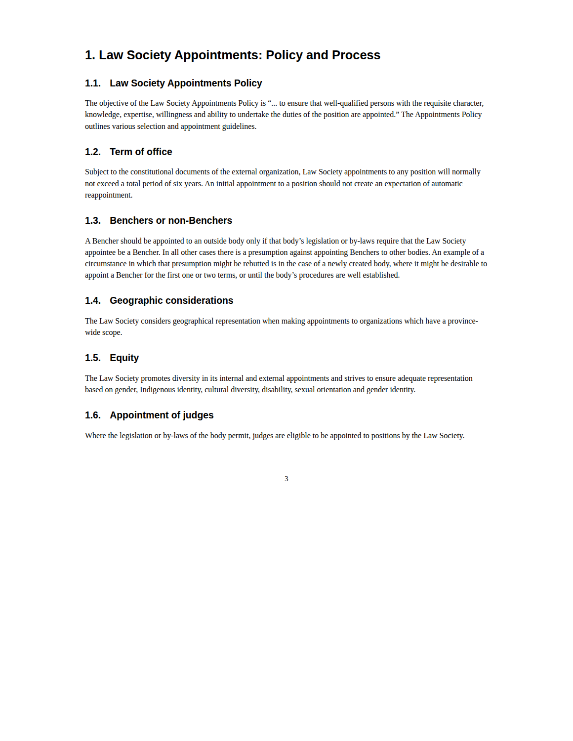1. Law Society Appointments: Policy and Process
1.1. Law Society Appointments Policy
The objective of the Law Society Appointments Policy is “... to ensure that well-qualified persons with the requisite character, knowledge, expertise, willingness and ability to undertake the duties of the position are appointed.” The Appointments Policy outlines various selection and appointment guidelines.
1.2. Term of office
Subject to the constitutional documents of the external organization, Law Society appointments to any position will normally not exceed a total period of six years. An initial appointment to a position should not create an expectation of automatic reappointment.
1.3. Benchers or non-Benchers
A Bencher should be appointed to an outside body only if that body’s legislation or by-laws require that the Law Society appointee be a Bencher. In all other cases there is a presumption against appointing Benchers to other bodies. An example of a circumstance in which that presumption might be rebutted is in the case of a newly created body, where it might be desirable to appoint a Bencher for the first one or two terms, or until the body’s procedures are well established.
1.4. Geographic considerations
The Law Society considers geographical representation when making appointments to organizations which have a province-wide scope.
1.5. Equity
The Law Society promotes diversity in its internal and external appointments and strives to ensure adequate representation based on gender, Indigenous identity, cultural diversity, disability, sexual orientation and gender identity.
1.6. Appointment of judges
Where the legislation or by-laws of the body permit, judges are eligible to be appointed to positions by the Law Society.
3